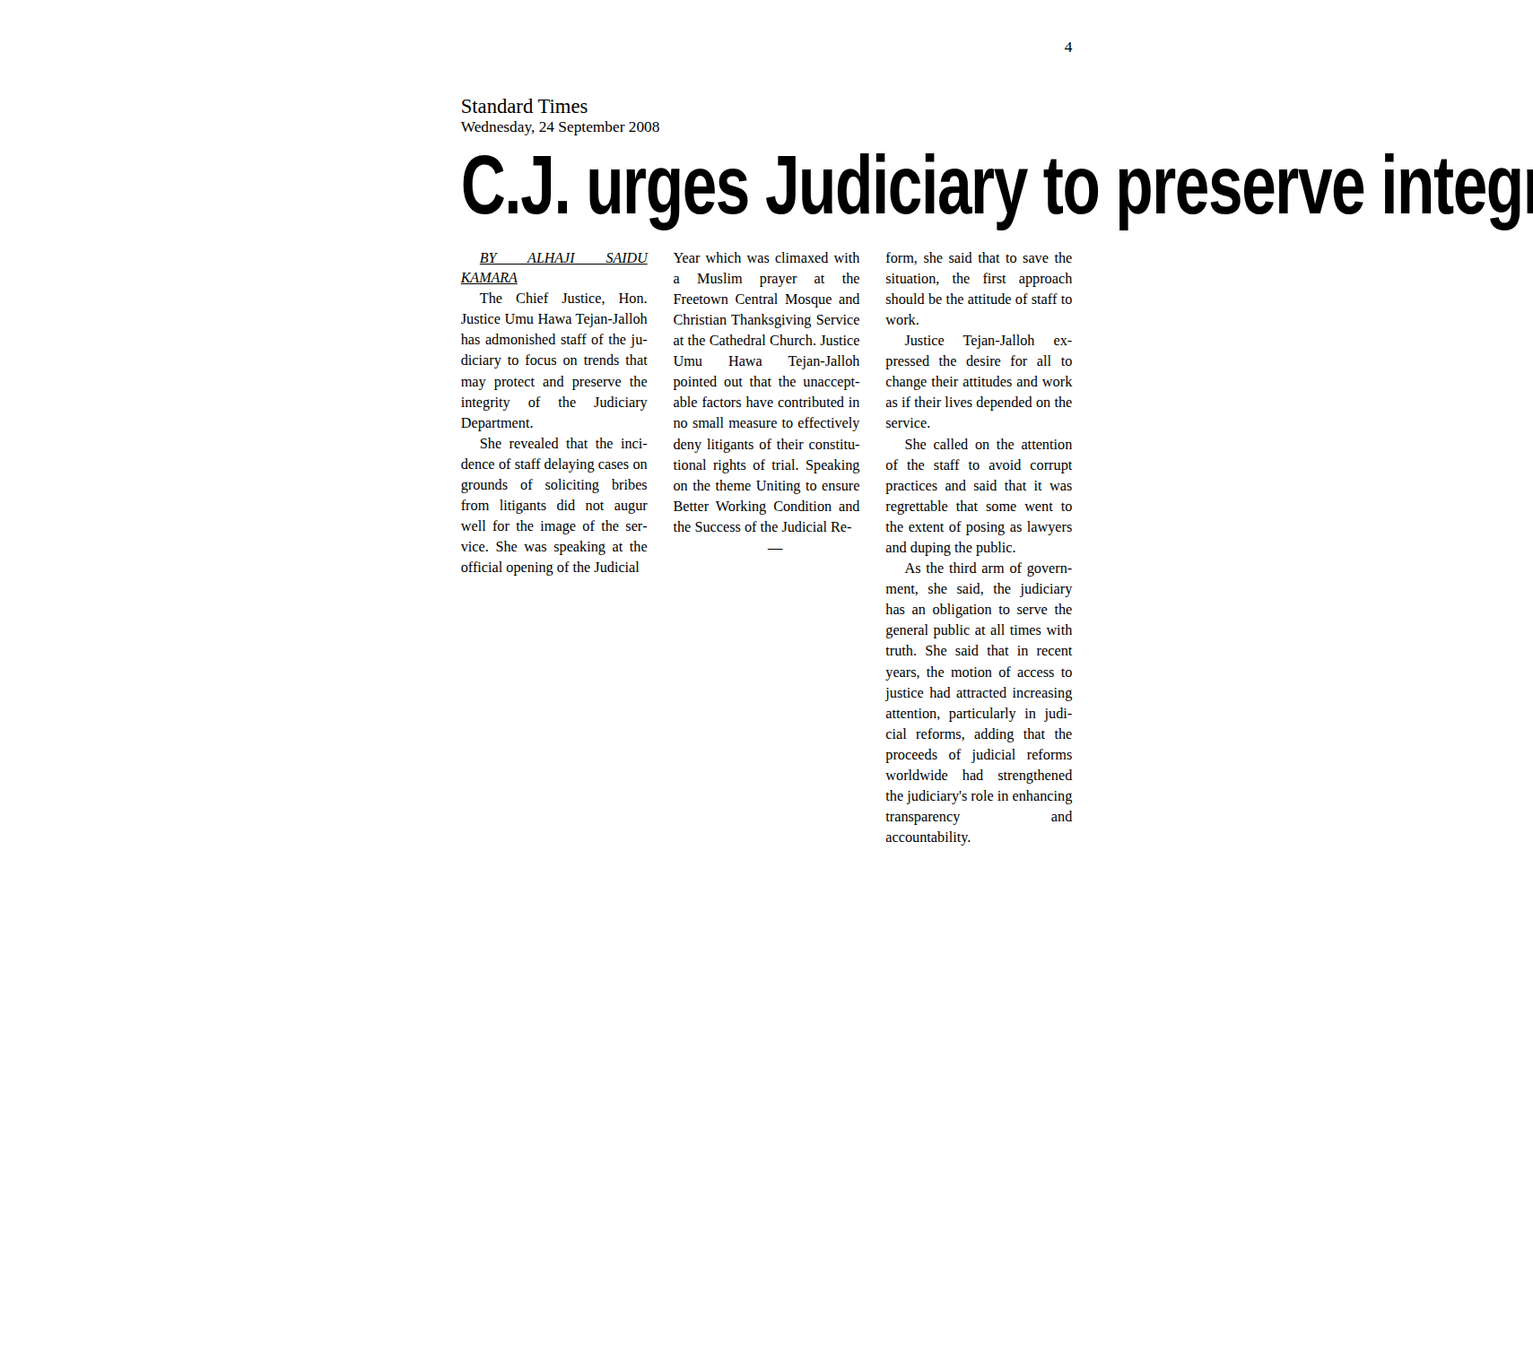4
Standard Times
Wednesday, 24 September 2008
C.J. urges Judiciary to preserve integrity
BY ALHAJI SAIDU KAMARA
The Chief Justice, Hon. Justice Umu Hawa Tejan-Jalloh has admonished staff of the judiciary to focus on trends that may protect and preserve the integrity of the Judiciary Department.
She revealed that the incidence of staff delaying cases on grounds of soliciting bribes from litigants did not augur well for the image of the service. She was speaking at the official opening of the Judicial
Year which was climaxed with a Muslim prayer at the Freetown Central Mosque and Christian Thanksgiving Service at the Cathedral Church. Justice Umu Hawa Tejan-Jalloh pointed out that the unacceptable factors have contributed in no small measure to effectively deny litigants of their constitutional rights of trial. Speaking on the theme Uniting to ensure Better Working Condition and the Success of the Judicial Re-
—
form, she said that to save the situation, the first approach should be the attitude of staff to work.
Justice Tejan-Jalloh expressed the desire for all to change their attitudes and work as if their lives depended on the service.
She called on the attention of the staff to avoid corrupt practices and said that it was regrettable that some went to the extent of posing as lawyers and duping the public.
As the third arm of government, she said, the judiciary has an obligation to serve the general public at all times with truth. She said that in recent years, the motion of access to justice had attracted increasing attention, particularly in judicial reforms, adding that the proceeds of judicial reforms worldwide had strengthened the judiciary's role in enhancing transparency and accountability.